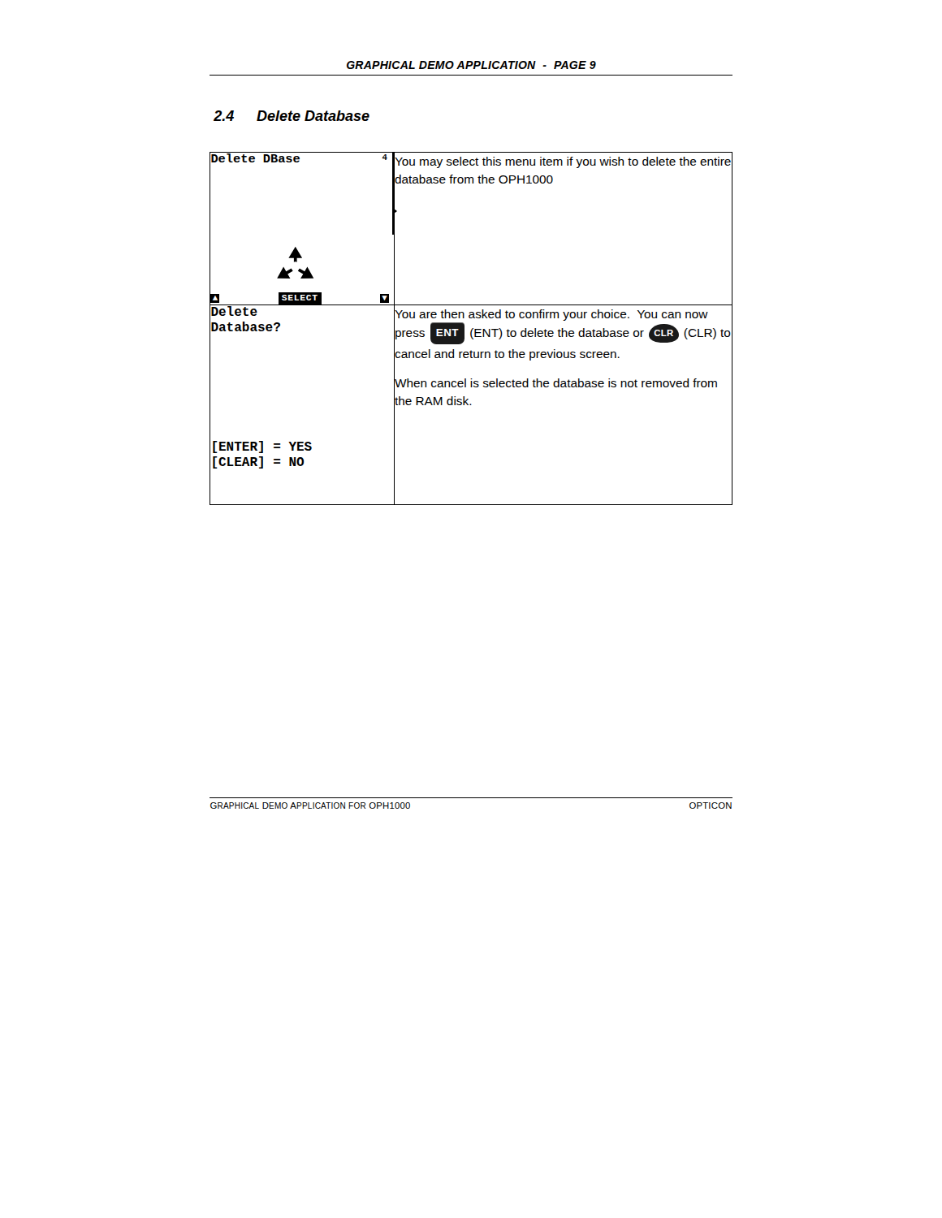GRAPHICAL DEMO APPLICATION-PAGE 9
2.4 Delete Database
| Delete DBase 4 ▲ SELECT ▼ | You may select this menu item if you wish to delete the entire database from the OPH1000 |
| Delete Database? [ENTER] = YES [CLEAR] = NO | You are then asked to confirm your choice. You can now press ENT (ENT) to delete the database or CLR (CLR) to cancel and return to the previous screen. When cancel is selected the database is not removed from the RAM disk. |
GRAPHICAL DEMO APPLICATION FOR OPH1000 OPTICON